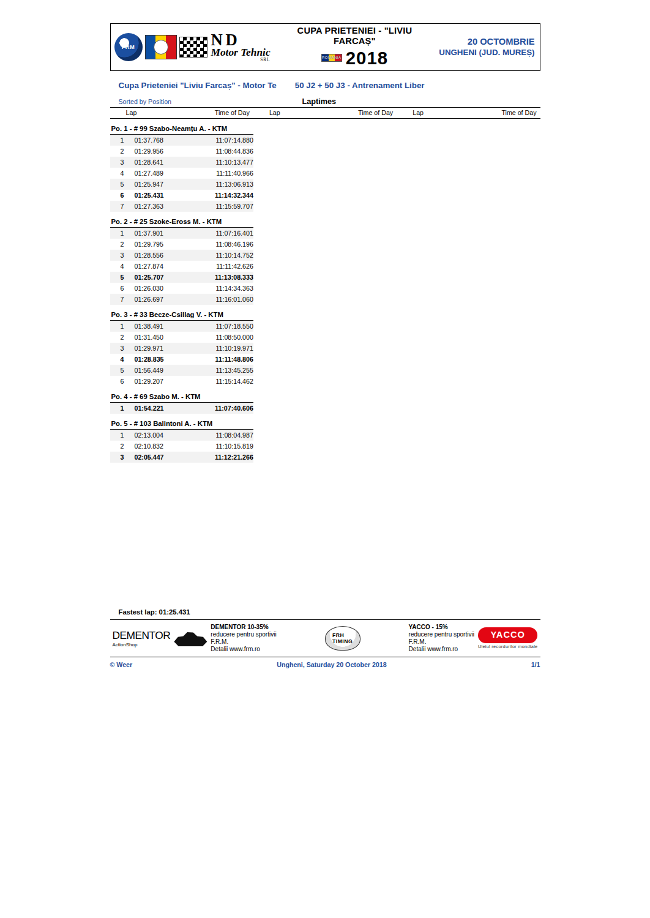N D Motor Tehnic SRL
CUPA PRIETENIEI - "LIVIU FARCAȘ"
ROMÂNIA
2018
20 OCTOMBRIE
UNGHENI (JUD. MUREȘ)
Cupa Prieteniei "Liviu Farcaș" - Motor Te
50 J2 + 50 J3 - Antrenament Liber
Sorted by Position
Laptimes
Lap
Time of Day
Lap
Time of Day
Lap
Time of Day
Po. 1 - # 99 Szabo-Neamțu A. - KTM
| 1 | 01:37.768 | 11:07:14.880 |
| 2 | 01:29.956 | 11:08:44.836 |
| 3 | 01:28.641 | 11:10:13.477 |
| 4 | 01:27.489 | 11:11:40.966 |
| 5 | 01:25.947 | 11:13:06.913 |
| 6 | 01:25.431 | 11:14:32.344 |
| 7 | 01:27.363 | 11:15:59.707 |
Po. 2 - # 25 Szoke-Eross M. - KTM
| 1 | 01:37.901 | 11:07:16.401 |
| 2 | 01:29.795 | 11:08:46.196 |
| 3 | 01:28.556 | 11:10:14.752 |
| 4 | 01:27.874 | 11:11:42.626 |
| 5 | 01:25.707 | 11:13:08.333 |
| 6 | 01:26.030 | 11:14:34.363 |
| 7 | 01:26.697 | 11:16:01.060 |
Po. 3 - # 33 Becze-Csillag V. - KTM
| 1 | 01:38.491 | 11:07:18.550 |
| 2 | 01:31.450 | 11:08:50.000 |
| 3 | 01:29.971 | 11:10:19.971 |
| 4 | 01:28.835 | 11:11:48.806 |
| 5 | 01:56.449 | 11:13:45.255 |
| 6 | 01:29.207 | 11:15:14.462 |
Po. 4 - # 69 Szabo M. - KTM
| 1 | 01:54.221 | 11:07:40.606 |
Po. 5 - # 103 Balintoni A. - KTM
| 1 | 02:13.004 | 11:08:04.987 |
| 2 | 02:10.832 | 11:10:15.819 |
| 3 | 02:05.447 | 11:12:21.266 |
Fastest lap: 01:25.431
DEMENTORActionShop
DEMENTOR 10-35%
reducere pentru sportivii
F.R.M.
Detalii www.frm.ro
FRH
TIMING
YACCO - 15%
reducere pentru sportivii
F.R.M.
Detalii www.frm.ro
YACCO
Uleiul recordurilor mondiale
© Weer
Ungheni, Saturday 20 October 2018
1/1